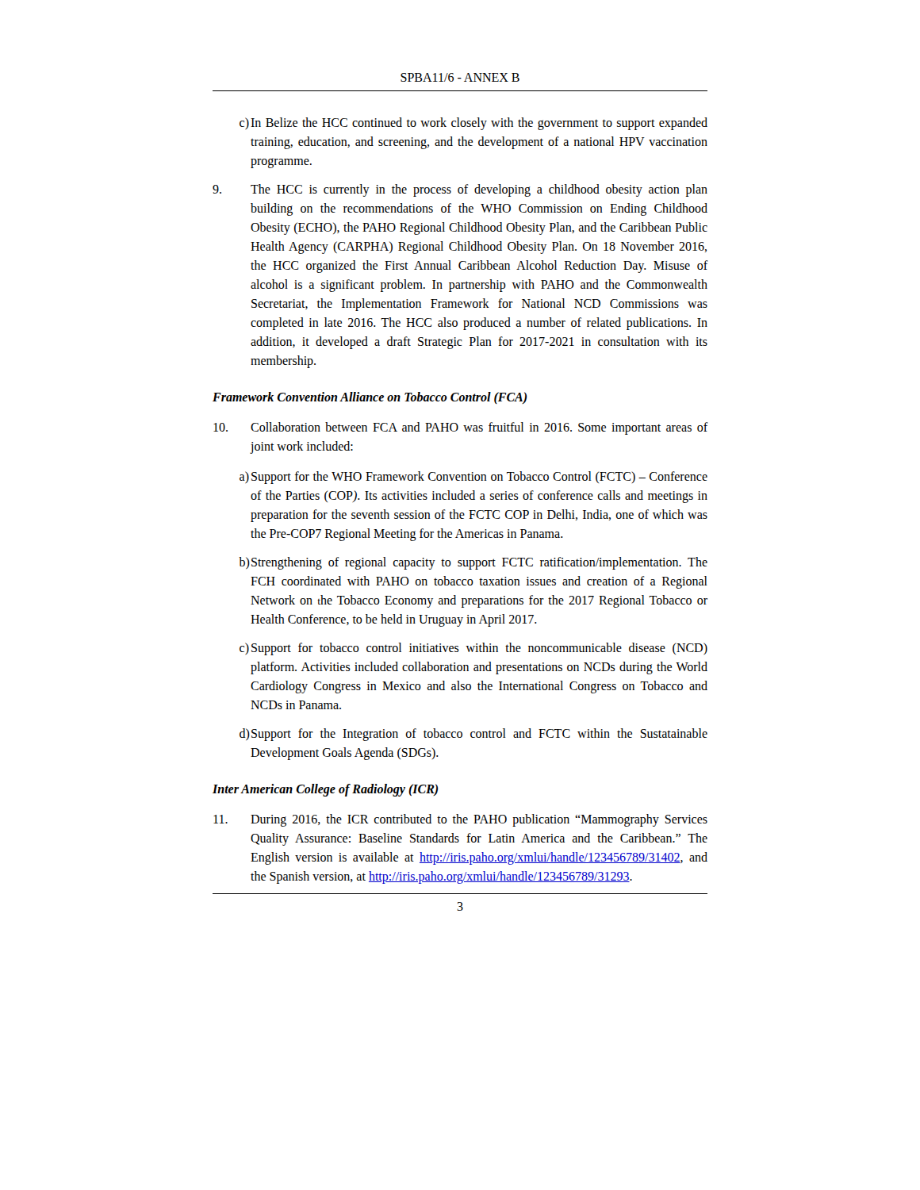SPBA11/6 - ANNEX B
c)
In Belize the HCC continued to work closely with the government to support expanded training, education, and screening, and the development of a national HPV vaccination programme.
9.
The HCC is currently in the process of developing a childhood obesity action plan building on the recommendations of the WHO Commission on Ending Childhood Obesity (ECHO), the PAHO Regional Childhood Obesity Plan, and the Caribbean Public Health Agency (CARPHA) Regional Childhood Obesity Plan. On 18 November 2016, the HCC organized the First Annual Caribbean Alcohol Reduction Day. Misuse of alcohol is a significant problem. In partnership with PAHO and the Commonwealth Secretariat, the Implementation Framework for National NCD Commissions was completed in late 2016. The HCC also produced a number of related publications. In addition, it developed a draft Strategic Plan for 2017-2021 in consultation with its membership.
Framework Convention Alliance on Tobacco Control (FCA)
10.
Collaboration between FCA and PAHO was fruitful in 2016. Some important areas of joint work included:
a)
Support for the WHO Framework Convention on Tobacco Control (FCTC) – Conference of the Parties (COP). Its activities included a series of conference calls and meetings in preparation for the seventh session of the FCTC COP in Delhi, India, one of which was the Pre-COP7 Regional Meeting for the Americas in Panama.
b)
Strengthening of regional capacity to support FCTC ratification/implementation. The FCH coordinated with PAHO on tobacco taxation issues and creation of a Regional Network on the Tobacco Economy and preparations for the 2017 Regional Tobacco or Health Conference, to be held in Uruguay in April 2017.
c)
Support for tobacco control initiatives within the noncommunicable disease (NCD) platform. Activities included collaboration and presentations on NCDs during the World Cardiology Congress in Mexico and also the International Congress on Tobacco and NCDs in Panama.
d)
Support for the Integration of tobacco control and FCTC within the Sustatainable Development Goals Agenda (SDGs).
Inter American College of Radiology (ICR)
11.
During 2016, the ICR contributed to the PAHO publication “Mammography Services Quality Assurance: Baseline Standards for Latin America and the Caribbean.” The English version is available at http://iris.paho.org/xmlui/handle/123456789/31402, and the Spanish version, at http://iris.paho.org/xmlui/handle/123456789/31293.
3